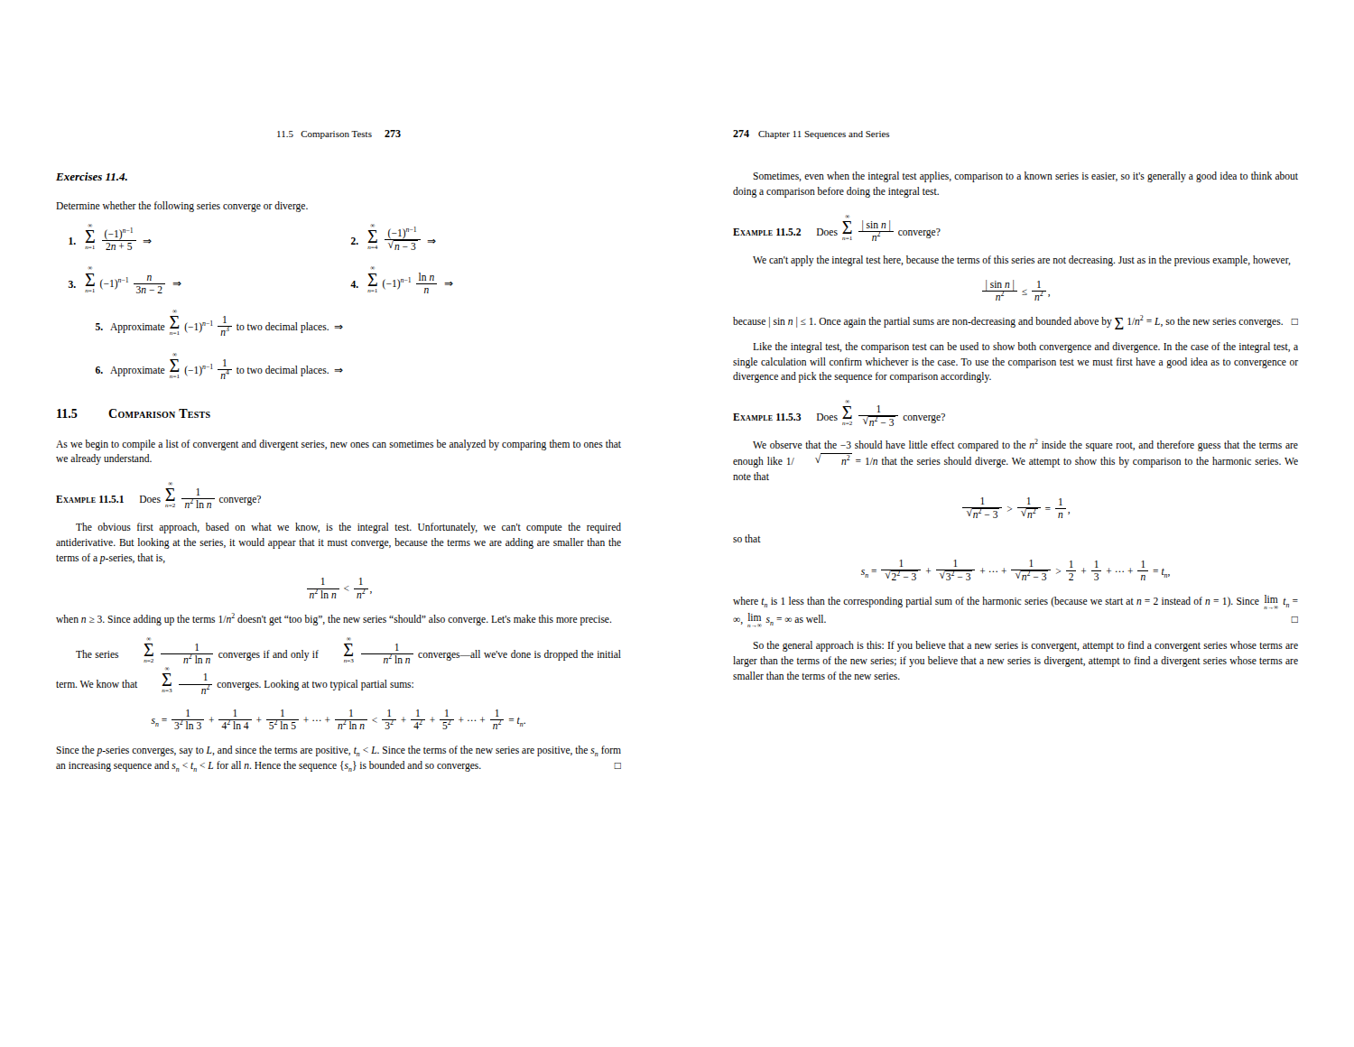11.5 Comparison Tests 273
Exercises 11.4.
Determine whether the following series converge or diverge.
1. ∞Σn=1 (−1)n−12n + 5 ⇒
2. ∞Σn=4 (−1)n−1 n − 3 ⇒
3. ∞Σn=1 (−1)n−1 n 3n − 2 ⇒
4. ∞Σn=1 (−1)n−1 ln n n ⇒
5. Approximate ∞Σn=1 (−1)n−1 1 n3 to two decimal places. ⇒
6. Approximate ∞Σn=1 (−1)n−1 1 n4 to two decimal places. ⇒
11.5 Comparison Tests
As we begin to compile a list of convergent and divergent series, new ones can sometimes be analyzed by comparing them to ones that we already understand.
Example 11.5.1 Does ∞Σn=2 1 n2 ln n converge?
The obvious first approach, based on what we know, is the integral test. Unfortunately, we can't compute the required antiderivative. But looking at the series, it would appear that it must converge, because the terms we are adding are smaller than the terms of a p-series, that is,
1 n2 ln n < 1 n2,
when n ≥ 3. Since adding up the terms 1/n2 doesn't get “too big”, the new series “should” also converge. Let's make this more precise.
The series ∞Σn=2 1 n2 ln n converges if and only if ∞Σn=3 1 n2 ln n converges—all we've done is dropped the initial term. We know that ∞Σn=3 1 n2 converges. Looking at two typical partial sums:
sn = 132 ln 3 + 142 ln 4 + 152 ln 5 + ··· + 1 n2 ln n < 132 + 142 + 152 + ··· + 1 n2 = tn.
Since the p-series converges, say to L, and since the terms are positive, tn < L. Since the terms of the new series are positive, the sn form an increasing sequence and sn < tn < L for all n. Hence the sequence {sn} is bounded and so converges.□
274 Chapter 11 Sequences and Series
Sometimes, even when the integral test applies, comparison to a known series is easier, so it's generally a good idea to think about doing a comparison before doing the integral test.
Example 11.5.2 Does ∞Σn=1 | sin n |n2 converge?
We can't apply the integral test here, because the terms of this series are not decreasing. Just as in the previous example, however,
| sin n |n2 ≤ 1 n2,
because | sin n | ≤ 1. Once again the partial sums are non-decreasing and bounded above by Σ 1/n2 = L, so the new series converges.□
Like the integral test, the comparison test can be used to show both convergence and divergence. In the case of the integral test, a single calculation will confirm whichever is the case. To use the comparison test we must first have a good idea as to convergence or divergence and pick the sequence for comparison accordingly.
Example 11.5.3 Does ∞Σn=2 1 n2 − 3 converge?
We observe that the −3 should have little effect compared to the n2 inside the square root, and therefore guess that the terms are enough like 1/n2 = 1/n that the series should diverge. We attempt to show this by comparison to the harmonic series. We note that
1 n2 − 3 > 1 n2 = 1 n,
so that
sn = 122 − 3 + 132 − 3 + ··· + 1 n2 − 3 > 12 + 13 + ··· + 1 n = tn,
where tn is 1 less than the corresponding partial sum of the harmonic series (because we start at n = 2 instead of n = 1). Since lim n→∞ tn = ∞, lim n→∞ sn = ∞ as well.□
So the general approach is this: If you believe that a new series is convergent, attempt to find a convergent series whose terms are larger than the terms of the new series; if you believe that a new series is divergent, attempt to find a divergent series whose terms are smaller than the terms of the new series.